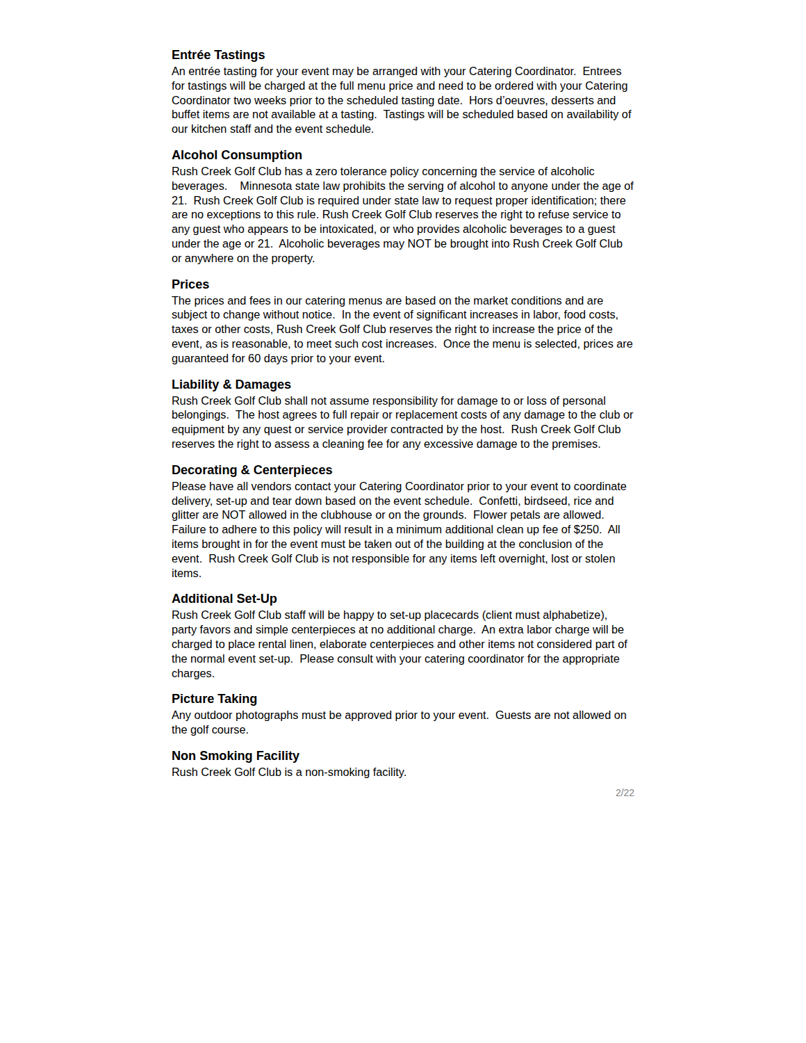Entrée Tastings
An entrée tasting for your event may be arranged with your Catering Coordinator. Entrees for tastings will be charged at the full menu price and need to be ordered with your Catering Coordinator two weeks prior to the scheduled tasting date. Hors d’oeuvres, desserts and buffet items are not available at a tasting. Tastings will be scheduled based on availability of our kitchen staff and the event schedule.
Alcohol Consumption
Rush Creek Golf Club has a zero tolerance policy concerning the service of alcoholic beverages. Minnesota state law prohibits the serving of alcohol to anyone under the age of 21. Rush Creek Golf Club is required under state law to request proper identification; there are no exceptions to this rule. Rush Creek Golf Club reserves the right to refuse service to any guest who appears to be intoxicated, or who provides alcoholic beverages to a guest under the age or 21. Alcoholic beverages may NOT be brought into Rush Creek Golf Club or anywhere on the property.
Prices
The prices and fees in our catering menus are based on the market conditions and are subject to change without notice. In the event of significant increases in labor, food costs, taxes or other costs, Rush Creek Golf Club reserves the right to increase the price of the event, as is reasonable, to meet such cost increases. Once the menu is selected, prices are guaranteed for 60 days prior to your event.
Liability & Damages
Rush Creek Golf Club shall not assume responsibility for damage to or loss of personal belongings. The host agrees to full repair or replacement costs of any damage to the club or equipment by any quest or service provider contracted by the host. Rush Creek Golf Club reserves the right to assess a cleaning fee for any excessive damage to the premises.
Decorating & Centerpieces
Please have all vendors contact your Catering Coordinator prior to your event to coordinate delivery, set-up and tear down based on the event schedule. Confetti, birdseed, rice and glitter are NOT allowed in the clubhouse or on the grounds. Flower petals are allowed. Failure to adhere to this policy will result in a minimum additional clean up fee of $250. All items brought in for the event must be taken out of the building at the conclusion of the event. Rush Creek Golf Club is not responsible for any items left overnight, lost or stolen items.
Additional Set-Up
Rush Creek Golf Club staff will be happy to set-up placecards (client must alphabetize), party favors and simple centerpieces at no additional charge. An extra labor charge will be charged to place rental linen, elaborate centerpieces and other items not considered part of the normal event set-up. Please consult with your catering coordinator for the appropriate charges.
Picture Taking
Any outdoor photographs must be approved prior to your event. Guests are not allowed on the golf course.
Non Smoking Facility
Rush Creek Golf Club is a non-smoking facility.
2/22